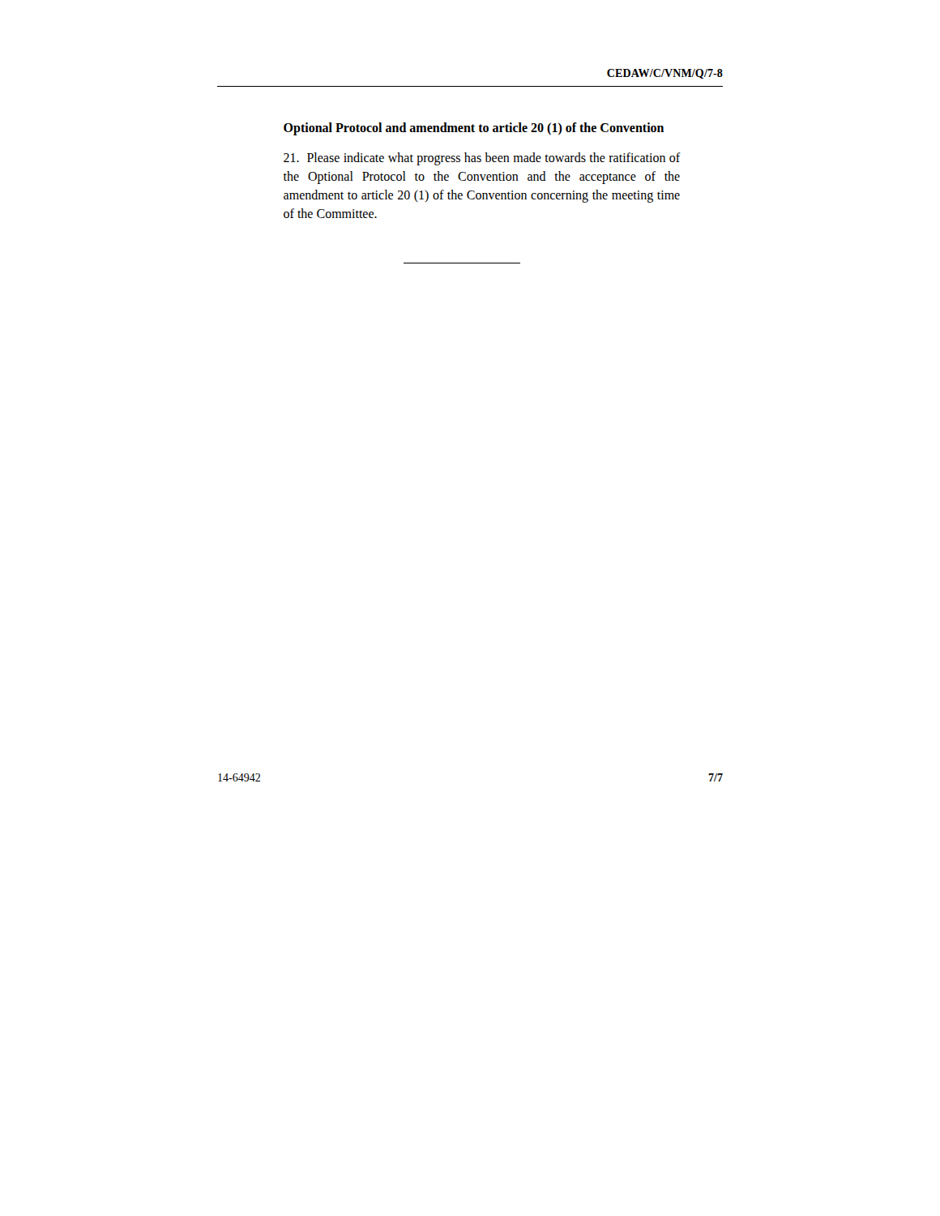CEDAW/C/VNM/Q/7-8
Optional Protocol and amendment to article 20 (1) of the Convention
21. Please indicate what progress has been made towards the ratification of the Optional Protocol to the Convention and the acceptance of the amendment to article 20 (1) of the Convention concerning the meeting time of the Committee.
14-64942
7/7